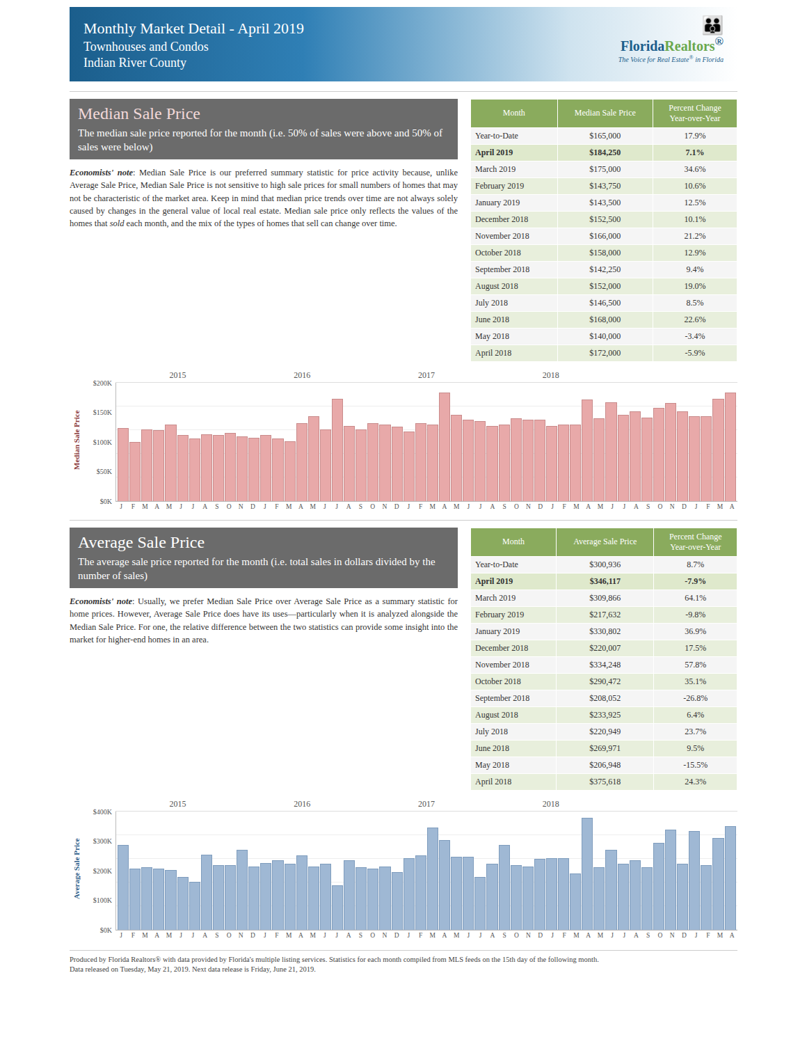Monthly Market Detail - April 2019
Townhouses and Condos
Indian River County
👪
FloridaRealtors®
The Voice for Real Estate® in Florida
Median Sale Price
The median sale price reported for the month (i.e. 50% of sales were above and 50% of sales were below)
Economists' note: Median Sale Price is our preferred summary statistic for price activity because, unlike Average Sale Price, Median Sale Price is not sensitive to high sale prices for small numbers of homes that may not be characteristic of the market area. Keep in mind that median price trends over time are not always solely caused by changes in the general value of local real estate. Median sale price only reflects the values of the homes that sold each month, and the mix of the types of homes that sell can change over time.
| Month | Median Sale Price | Percent Change Year-over-Year |
| --- | --- | --- |
| Year-to-Date | $165,000 | 17.9% |
| April 2019 | $184,250 | 7.1% |
| March 2019 | $175,000 | 34.6% |
| February 2019 | $143,750 | 10.6% |
| January 2019 | $143,500 | 12.5% |
| December 2018 | $152,500 | 10.1% |
| November 2018 | $166,000 | 21.2% |
| October 2018 | $158,000 | 12.9% |
| September 2018 | $142,250 | 9.4% |
| August 2018 | $152,000 | 19.0% |
| July 2018 | $146,500 | 8.5% |
| June 2018 | $168,000 | 22.6% |
| May 2018 | $140,000 | -3.4% |
| April 2018 | $172,000 | -5.9% |
Median Sale Price
2015201620172018
$200K $150K $100K $50K $0K
JFMAMJJASOND JFMAMJJASOND JFMAMJJASOND JFMAMJJASOND JFMA
Average Sale Price
The average sale price reported for the month (i.e. total sales in dollars divided by the number of sales)
Economists' note: Usually, we prefer Median Sale Price over Average Sale Price as a summary statistic for home prices. However, Average Sale Price does have its uses—particularly when it is analyzed alongside the Median Sale Price. For one, the relative difference between the two statistics can provide some insight into the market for higher-end homes in an area.
| Month | Average Sale Price | Percent Change Year-over-Year |
| --- | --- | --- |
| Year-to-Date | $300,936 | 8.7% |
| April 2019 | $346,117 | -7.9% |
| March 2019 | $309,866 | 64.1% |
| February 2019 | $217,632 | -9.8% |
| January 2019 | $330,802 | 36.9% |
| December 2018 | $220,007 | 17.5% |
| November 2018 | $334,248 | 57.8% |
| October 2018 | $290,472 | 35.1% |
| September 2018 | $208,052 | -26.8% |
| August 2018 | $233,925 | 6.4% |
| July 2018 | $220,949 | 23.7% |
| June 2018 | $269,971 | 9.5% |
| May 2018 | $206,948 | -15.5% |
| April 2018 | $375,618 | 24.3% |
Average Sale Price
2015201620172018
$400K $300K $200K $100K $0K
JFMAMJJASOND JFMAMJJASOND JFMAMJJASOND JFMAMJJASOND JFMA
Produced by Florida Realtors® with data provided by Florida's multiple listing services. Statistics for each month compiled from MLS feeds on the 15th day of the following month.
Data released on Tuesday, May 21, 2019. Next data release is Friday, June 21, 2019.